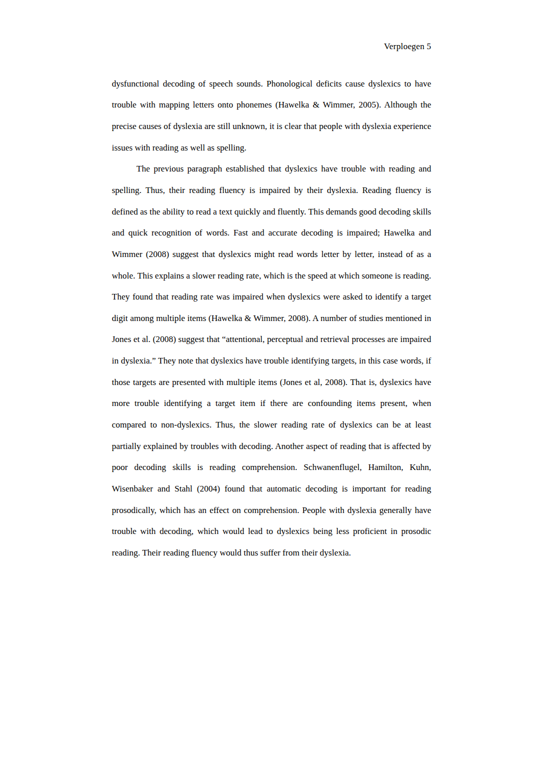Verploegen 5
dysfunctional decoding of speech sounds. Phonological deficits cause dyslexics to have trouble with mapping letters onto phonemes (Hawelka & Wimmer, 2005). Although the precise causes of dyslexia are still unknown, it is clear that people with dyslexia experience issues with reading as well as spelling.
The previous paragraph established that dyslexics have trouble with reading and spelling. Thus, their reading fluency is impaired by their dyslexia. Reading fluency is defined as the ability to read a text quickly and fluently. This demands good decoding skills and quick recognition of words. Fast and accurate decoding is impaired; Hawelka and Wimmer (2008) suggest that dyslexics might read words letter by letter, instead of as a whole. This explains a slower reading rate, which is the speed at which someone is reading. They found that reading rate was impaired when dyslexics were asked to identify a target digit among multiple items (Hawelka & Wimmer, 2008). A number of studies mentioned in Jones et al. (2008) suggest that “attentional, perceptual and retrieval processes are impaired in dyslexia.” They note that dyslexics have trouble identifying targets, in this case words, if those targets are presented with multiple items (Jones et al, 2008). That is, dyslexics have more trouble identifying a target item if there are confounding items present, when compared to non-dyslexics. Thus, the slower reading rate of dyslexics can be at least partially explained by troubles with decoding. Another aspect of reading that is affected by poor decoding skills is reading comprehension. Schwanenflugel, Hamilton, Kuhn, Wisenbaker and Stahl (2004) found that automatic decoding is important for reading prosodically, which has an effect on comprehension. People with dyslexia generally have trouble with decoding, which would lead to dyslexics being less proficient in prosodic reading. Their reading fluency would thus suffer from their dyslexia.